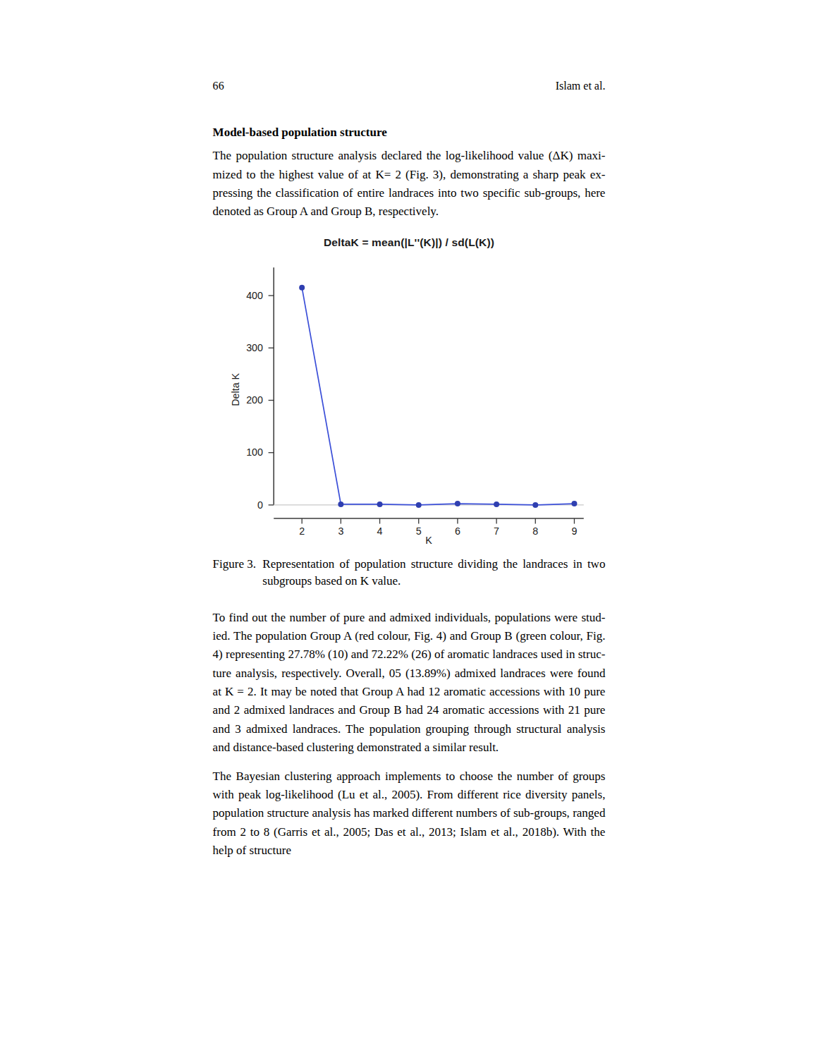66 Islam et al.
Model-based population structure
The population structure analysis declared the log-likelihood value (ΔK) maximized to the highest value of at K= 2 (Fig. 3), demonstrating a sharp peak expressing the classification of entire landraces into two specific sub-groups, here denoted as Group A and Group B, respectively.
DeltaK = mean(|L''(K)|) / sd(L(K))
400 300 200 100 0 Delta K 2 3 4 5 6 7 8 9 K
Figure 3. Representation of population structure dividing the landraces in two subgroups based on K value.
To find out the number of pure and admixed individuals, populations were studied. The population Group A (red colour, Fig. 4) and Group B (green colour, Fig. 4) representing 27.78% (10) and 72.22% (26) of aromatic landraces used in structure analysis, respectively. Overall, 05 (13.89%) admixed landraces were found at K = 2. It may be noted that Group A had 12 aromatic accessions with 10 pure and 2 admixed landraces and Group B had 24 aromatic accessions with 21 pure and 3 admixed landraces. The population grouping through structural analysis and distance-based clustering demonstrated a similar result.
The Bayesian clustering approach implements to choose the number of groups with peak log-likelihood (Lu et al., 2005). From different rice diversity panels, population structure analysis has marked different numbers of sub-groups, ranged from 2 to 8 (Garris et al., 2005; Das et al., 2013; Islam et al., 2018b). With the help of structure